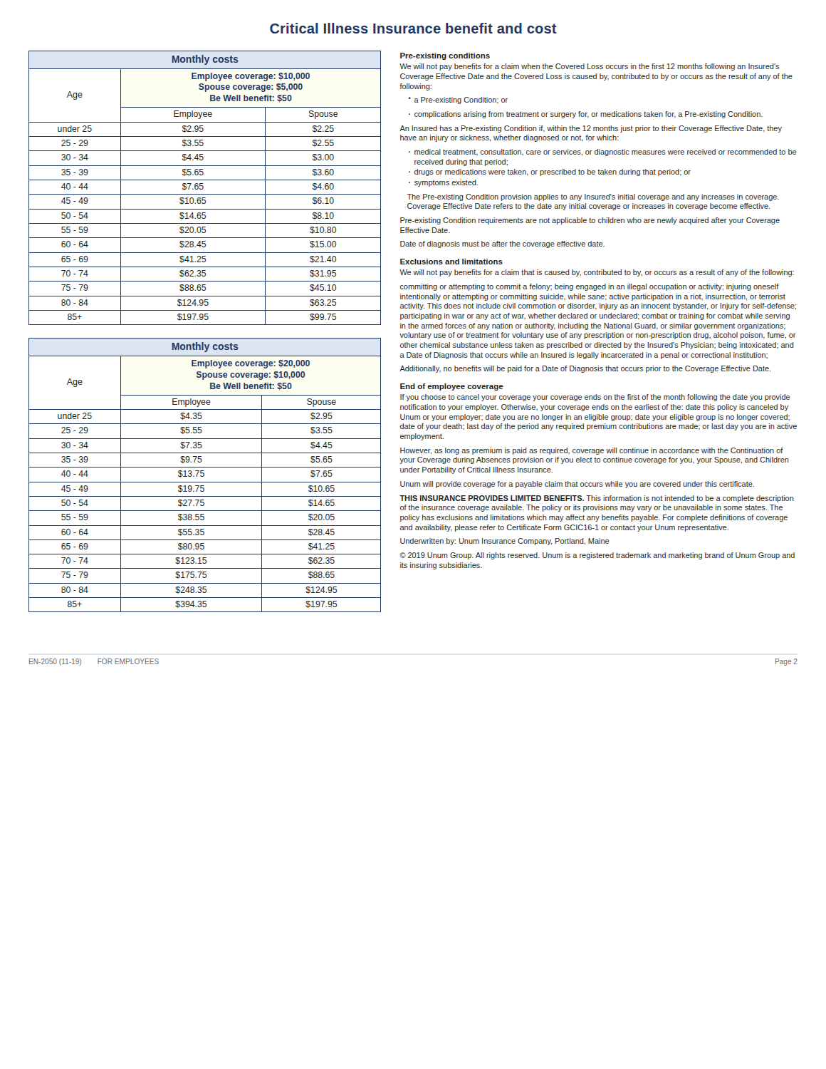Critical Illness Insurance benefit and cost
| Monthly costs |
| --- |
| Age | Employee coverage: $10,000 Spouse coverage: $5,000 Be Well benefit: $50 |
| Employee | Spouse |
| under 25 | $2.95 | $2.25 |
| 25 - 29 | $3.55 | $2.55 |
| 30 - 34 | $4.45 | $3.00 |
| 35 - 39 | $5.65 | $3.60 |
| 40 - 44 | $7.65 | $4.60 |
| 45 - 49 | $10.65 | $6.10 |
| 50 - 54 | $14.65 | $8.10 |
| 55 - 59 | $20.05 | $10.80 |
| 60 - 64 | $28.45 | $15.00 |
| 65 - 69 | $41.25 | $21.40 |
| 70 - 74 | $62.35 | $31.95 |
| 75 - 79 | $88.65 | $45.10 |
| 80 - 84 | $124.95 | $63.25 |
| 85+ | $197.95 | $99.75 |
| Monthly costs |
| --- |
| Age | Employee coverage: $20,000 Spouse coverage: $10,000 Be Well benefit: $50 |
| Employee | Spouse |
| under 25 | $4.35 | $2.95 |
| 25 - 29 | $5.55 | $3.55 |
| 30 - 34 | $7.35 | $4.45 |
| 35 - 39 | $9.75 | $5.65 |
| 40 - 44 | $13.75 | $7.65 |
| 45 - 49 | $19.75 | $10.65 |
| 50 - 54 | $27.75 | $14.65 |
| 55 - 59 | $38.55 | $20.05 |
| 60 - 64 | $55.35 | $28.45 |
| 65 - 69 | $80.95 | $41.25 |
| 70 - 74 | $123.15 | $62.35 |
| 75 - 79 | $175.75 | $88.65 |
| 80 - 84 | $248.35 | $124.95 |
| 85+ | $394.35 | $197.95 |
Pre-existing conditions
We will not pay benefits for a claim when the Covered Loss occurs in the first 12 months following an Insured's Coverage Effective Date and the Covered Loss is caused by, contributed to by or occurs as the result of any of the following:
a Pre-existing Condition; or
complications arising from treatment or surgery for, or medications taken for, a Pre-existing Condition.
An Insured has a Pre-existing Condition if, within the 12 months just prior to their Coverage Effective Date, they have an injury or sickness, whether diagnosed or not, for which:
medical treatment, consultation, care or services, or diagnostic measures were received or recommended to be received during that period;
drugs or medications were taken, or prescribed to be taken during that period; or
symptoms existed.
The Pre-existing Condition provision applies to any Insured's initial coverage and any increases in coverage. Coverage Effective Date refers to the date any initial coverage or increases in coverage become effective.
Pre-existing Condition requirements are not applicable to children who are newly acquired after your Coverage Effective Date.
Date of diagnosis must be after the coverage effective date.
Exclusions and limitations
We will not pay benefits for a claim that is caused by, contributed to by, or occurs as a result of any of the following:
committing or attempting to commit a felony; being engaged in an illegal occupation or activity; injuring oneself intentionally or attempting or committing suicide, while sane; active participation in a riot, insurrection, or terrorist activity. This does not include civil commotion or disorder, injury as an innocent bystander, or Injury for self-defense; participating in war or any act of war, whether declared or undeclared; combat or training for combat while serving in the armed forces of any nation or authority, including the National Guard, or similar government organizations; voluntary use of or treatment for voluntary use of any prescription or non-prescription drug, alcohol poison, fume, or other chemical substance unless taken as prescribed or directed by the Insured's Physician; being intoxicated; and a Date of Diagnosis that occurs while an Insured is legally incarcerated in a penal or correctional institution;
Additionally, no benefits will be paid for a Date of Diagnosis that occurs prior to the Coverage Effective Date.
End of employee coverage
If you choose to cancel your coverage your coverage ends on the first of the month following the date you provide notification to your employer. Otherwise, your coverage ends on the earliest of the: date this policy is canceled by Unum or your employer; date you are no longer in an eligible group; date your eligible group is no longer covered; date of your death; last day of the period any required premium contributions are made; or last day you are in active employment.
However, as long as premium is paid as required, coverage will continue in accordance with the Continuation of your Coverage during Absences provision or if you elect to continue coverage for you, your Spouse, and Children under Portability of Critical Illness Insurance.
Unum will provide coverage for a payable claim that occurs while you are covered under this certificate.
THIS INSURANCE PROVIDES LIMITED BENEFITS. This information is not intended to be a complete description of the insurance coverage available. The policy or its provisions may vary or be unavailable in some states. The policy has exclusions and limitations which may affect any benefits payable. For complete definitions of coverage and availability, please refer to Certificate Form GCIC16-1 or contact your Unum representative.
Underwritten by: Unum Insurance Company, Portland, Maine
© 2019 Unum Group. All rights reserved. Unum is a registered trademark and marketing brand of Unum Group and its insuring subsidiaries.
EN-2050 (11-19) FOR EMPLOYEES
Page 2